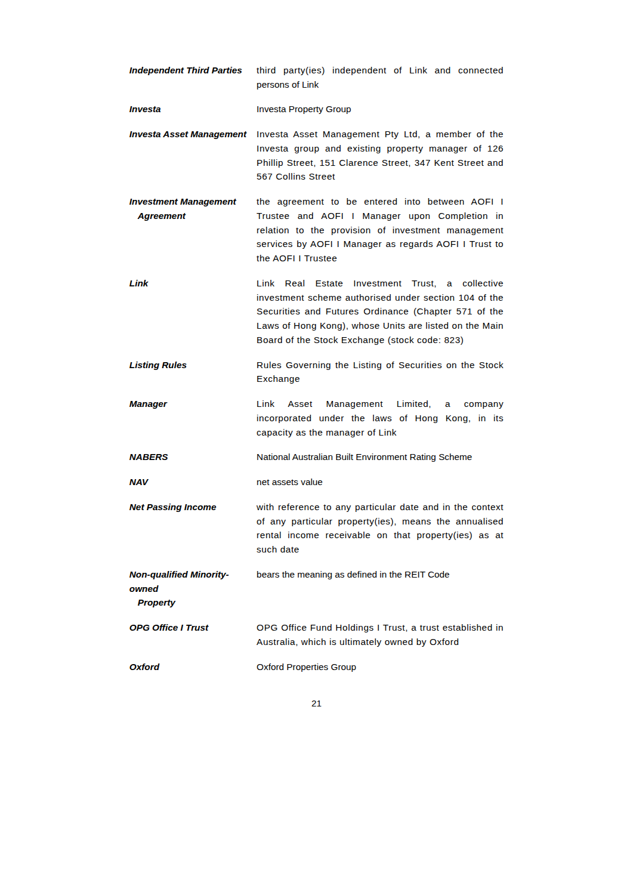| Independent Third Parties | third party(ies) independent of Link and connected persons of Link |
| Investa | Investa Property Group |
| Investa Asset Management | Investa Asset Management Pty Ltd, a member of the Investa group and existing property manager of 126 Phillip Street, 151 Clarence Street, 347 Kent Street and 567 Collins Street |
| Investment Management Agreement | the agreement to be entered into between AOFI I Trustee and AOFI I Manager upon Completion in relation to the provision of investment management services by AOFI I Manager as regards AOFI I Trust to the AOFI I Trustee |
| Link | Link Real Estate Investment Trust, a collective investment scheme authorised under section 104 of the Securities and Futures Ordinance (Chapter 571 of the Laws of Hong Kong), whose Units are listed on the Main Board of the Stock Exchange (stock code: 823) |
| Listing Rules | Rules Governing the Listing of Securities on the Stock Exchange |
| Manager | Link Asset Management Limited, a company incorporated under the laws of Hong Kong, in its capacity as the manager of Link |
| NABERS | National Australian Built Environment Rating Scheme |
| NAV | net assets value |
| Net Passing Income | with reference to any particular date and in the context of any particular property(ies), means the annualised rental income receivable on that property(ies) as at such date |
| Non-qualified Minority-owned Property | bears the meaning as defined in the REIT Code |
| OPG Office I Trust | OPG Office Fund Holdings I Trust, a trust established in Australia, which is ultimately owned by Oxford |
| Oxford | Oxford Properties Group |
21